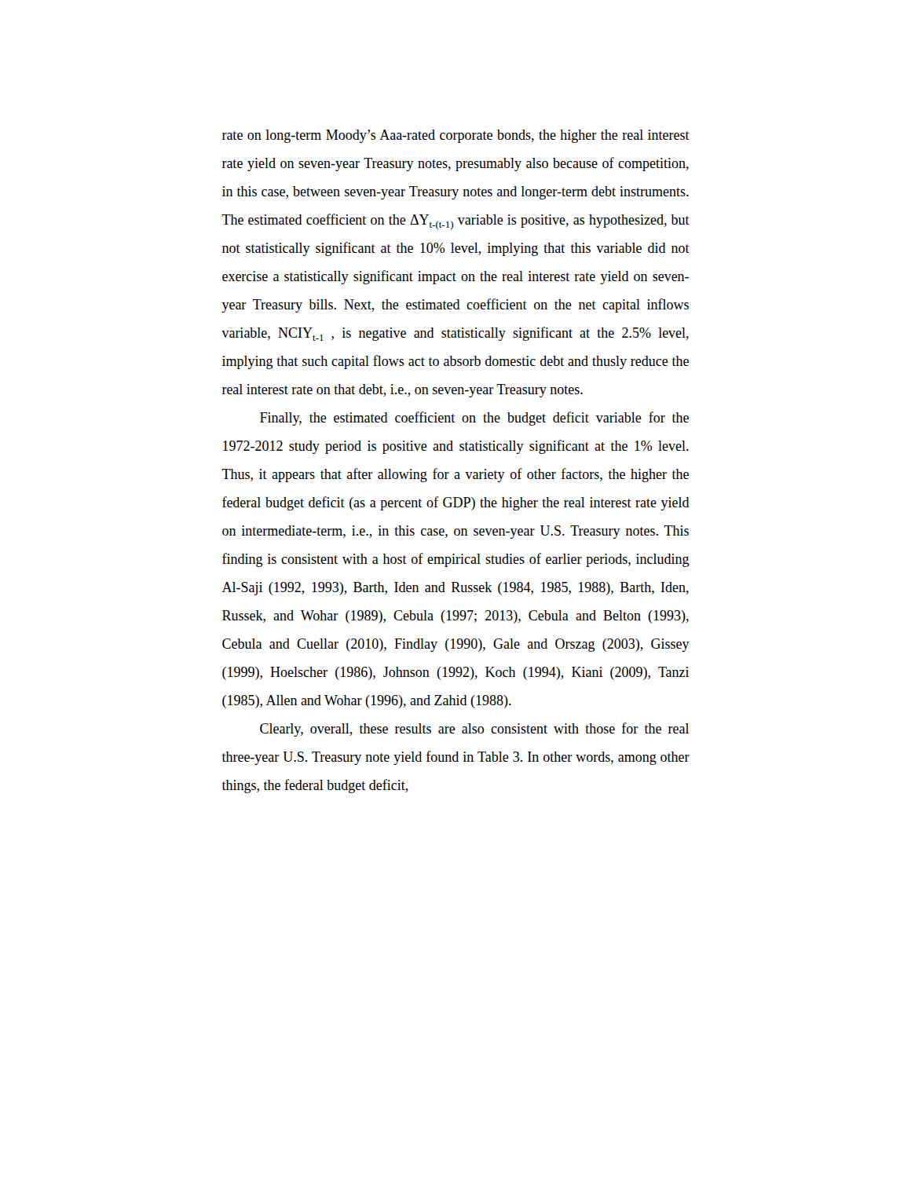rate on long-term Moody’s Aaa-rated corporate bonds, the higher the real interest rate yield on seven-year Treasury notes, presumably also because of competition, in this case, between seven-year Treasury notes and longer-term debt instruments. The estimated coefficient on the ΔYt-(t-1) variable is positive, as hypothesized, but not statistically significant at the 10% level, implying that this variable did not exercise a statistically significant impact on the real interest rate yield on seven-year Treasury bills. Next, the estimated coefficient on the net capital inflows variable, NCIYt-1 , is negative and statistically significant at the 2.5% level, implying that such capital flows act to absorb domestic debt and thusly reduce the real interest rate on that debt, i.e., on seven-year Treasury notes.
Finally, the estimated coefficient on the budget deficit variable for the 1972-2012 study period is positive and statistically significant at the 1% level. Thus, it appears that after allowing for a variety of other factors, the higher the federal budget deficit (as a percent of GDP) the higher the real interest rate yield on intermediate-term, i.e., in this case, on seven-year U.S. Treasury notes. This finding is consistent with a host of empirical studies of earlier periods, including Al-Saji (1992, 1993), Barth, Iden and Russek (1984, 1985, 1988), Barth, Iden, Russek, and Wohar (1989), Cebula (1997; 2013), Cebula and Belton (1993), Cebula and Cuellar (2010), Findlay (1990), Gale and Orszag (2003), Gissey (1999), Hoelscher (1986), Johnson (1992), Koch (1994), Kiani (2009), Tanzi (1985), Allen and Wohar (1996), and Zahid (1988).
Clearly, overall, these results are also consistent with those for the real three-year U.S. Treasury note yield found in Table 3. In other words, among other things, the federal budget deficit,